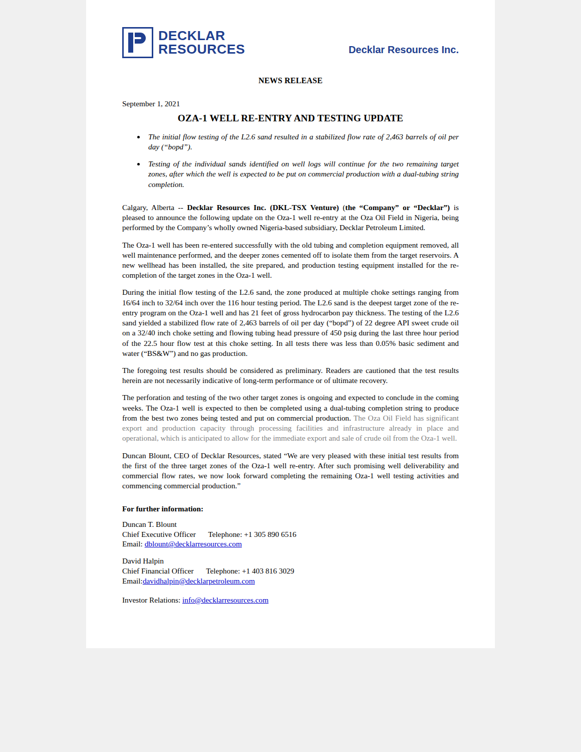DECKLAR RESOURCES
Decklar Resources Inc.
NEWS RELEASE
September 1, 2021
OZA-1 WELL RE-ENTRY AND TESTING UPDATE
The initial flow testing of the L2.6 sand resulted in a stabilized flow rate of 2,463 barrels of oil per day (“bopd”).
Testing of the individual sands identified on well logs will continue for the two remaining target zones, after which the well is expected to be put on commercial production with a dual-tubing string completion.
Calgary, Alberta -- Decklar Resources Inc. (DKL-TSX Venture) (the “Company” or “Decklar”) is pleased to announce the following update on the Oza-1 well re-entry at the Oza Oil Field in Nigeria, being performed by the Company’s wholly owned Nigeria-based subsidiary, Decklar Petroleum Limited.
The Oza-1 well has been re-entered successfully with the old tubing and completion equipment removed, all well maintenance performed, and the deeper zones cemented off to isolate them from the target reservoirs. A new wellhead has been installed, the site prepared, and production testing equipment installed for the re-completion of the target zones in the Oza-1 well.
During the initial flow testing of the L2.6 sand, the zone produced at multiple choke settings ranging from 16/64 inch to 32/64 inch over the 116 hour testing period. The L2.6 sand is the deepest target zone of the re-entry program on the Oza-1 well and has 21 feet of gross hydrocarbon pay thickness. The testing of the L2.6 sand yielded a stabilized flow rate of 2,463 barrels of oil per day (“bopd”) of 22 degree API sweet crude oil on a 32/40 inch choke setting and flowing tubing head pressure of 450 psig during the last three hour period of the 22.5 hour flow test at this choke setting. In all tests there was less than 0.05% basic sediment and water (“BS&W”) and no gas production.
The foregoing test results should be considered as preliminary. Readers are cautioned that the test results herein are not necessarily indicative of long-term performance or of ultimate recovery.
The perforation and testing of the two other target zones is ongoing and expected to conclude in the coming weeks. The Oza-1 well is expected to then be completed using a dual-tubing completion string to produce from the best two zones being tested and put on commercial production. The Oza Oil Field has significant export and production capacity through processing facilities and infrastructure already in place and operational, which is anticipated to allow for the immediate export and sale of crude oil from the Oza-1 well.
Duncan Blount, CEO of Decklar Resources, stated “We are very pleased with these initial test results from the first of the three target zones of the Oza-1 well re-entry. After such promising well deliverability and commercial flow rates, we now look forward completing the remaining Oza-1 well testing activities and commencing commercial production.”
For further information:
Duncan T. Blount Chief Executive Officer Telephone: +1 305 890 6516 Email: dblount@decklarresources.com
David Halpin Chief Financial Officer Telephone: +1 403 816 3029 Email:davidhalpin@decklarpetroleum.com
Investor Relations: info@decklarresources.com